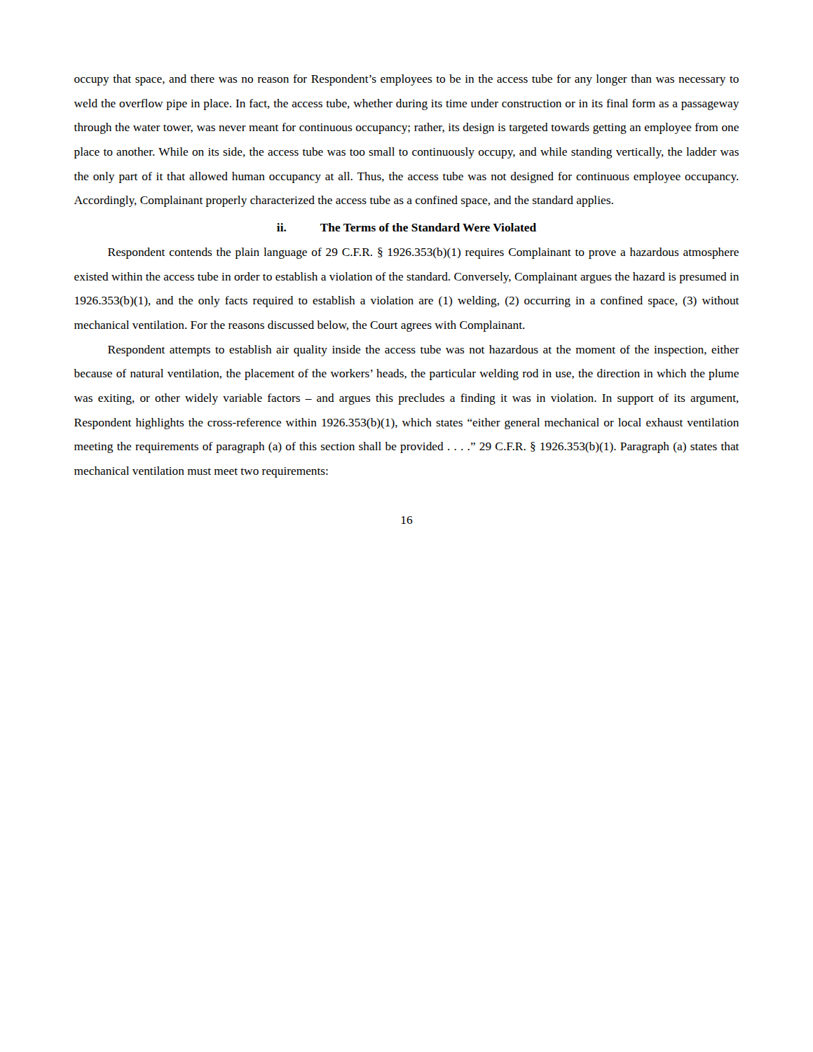occupy that space, and there was no reason for Respondent’s employees to be in the access tube for any longer than was necessary to weld the overflow pipe in place. In fact, the access tube, whether during its time under construction or in its final form as a passageway through the water tower, was never meant for continuous occupancy; rather, its design is targeted towards getting an employee from one place to another. While on its side, the access tube was too small to continuously occupy, and while standing vertically, the ladder was the only part of it that allowed human occupancy at all. Thus, the access tube was not designed for continuous employee occupancy. Accordingly, Complainant properly characterized the access tube as a confined space, and the standard applies.
ii. The Terms of the Standard Were Violated
Respondent contends the plain language of 29 C.F.R. § 1926.353(b)(1) requires Complainant to prove a hazardous atmosphere existed within the access tube in order to establish a violation of the standard. Conversely, Complainant argues the hazard is presumed in 1926.353(b)(1), and the only facts required to establish a violation are (1) welding, (2) occurring in a confined space, (3) without mechanical ventilation. For the reasons discussed below, the Court agrees with Complainant.
Respondent attempts to establish air quality inside the access tube was not hazardous at the moment of the inspection, either because of natural ventilation, the placement of the workers’ heads, the particular welding rod in use, the direction in which the plume was exiting, or other widely variable factors – and argues this precludes a finding it was in violation. In support of its argument, Respondent highlights the cross-reference within 1926.353(b)(1), which states “either general mechanical or local exhaust ventilation meeting the requirements of paragraph (a) of this section shall be provided . . . .” 29 C.F.R. § 1926.353(b)(1). Paragraph (a) states that mechanical ventilation must meet two requirements:
16